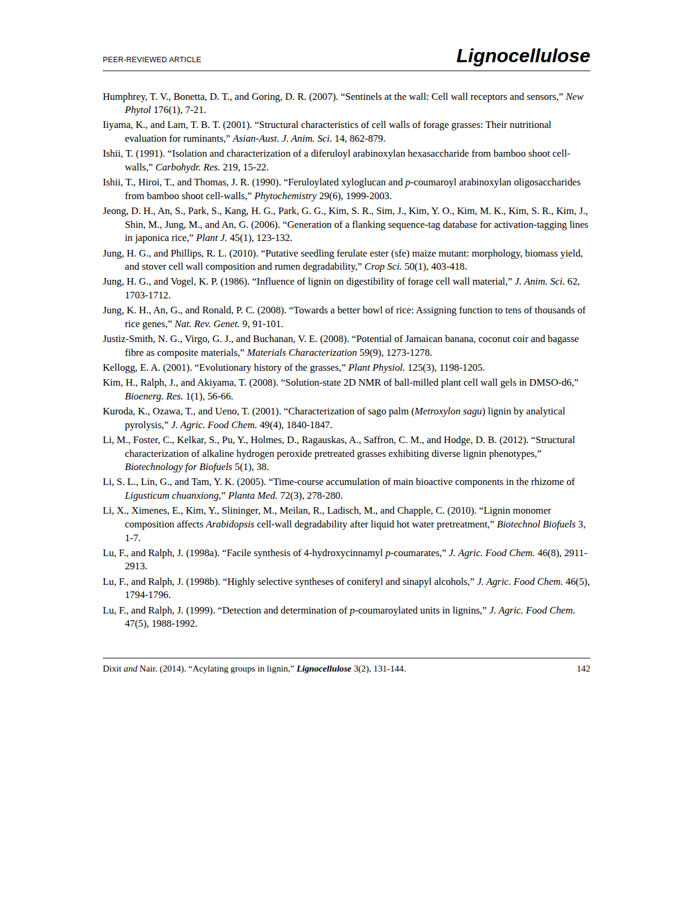PEER-REVIEWED ARTICLE Lignocellulose
Humphrey, T. V., Bonetta, D. T., and Goring, D. R. (2007). “Sentinels at the wall: Cell wall receptors and sensors,” New Phytol 176(1), 7-21.
Iiyama, K., and Lam, T. B. T. (2001). “Structural characteristics of cell walls of forage grasses: Their nutritional evaluation for ruminants,” Asian-Aust. J. Anim. Sci. 14, 862-879.
Ishii, T. (1991). “Isolation and characterization of a diferuloyl arabinoxylan hexasaccharide from bamboo shoot cell-walls,” Carbohydr. Res. 219, 15-22.
Ishii, T., Hiroi, T., and Thomas, J. R. (1990). “Feruloylated xyloglucan and p-coumaroyl arabinoxylan oligosaccharides from bamboo shoot cell-walls,” Phytochemistry 29(6), 1999-2003.
Jeong, D. H., An, S., Park, S., Kang, H. G., Park, G. G., Kim, S. R., Sim, J., Kim, Y. O., Kim, M. K., Kim, S. R., Kim, J., Shin, M., Jung, M., and An, G. (2006). “Generation of a flanking sequence-tag database for activation-tagging lines in japonica rice,” Plant J. 45(1), 123-132.
Jung, H. G., and Phillips, R. L. (2010). “Putative seedling ferulate ester (sfe) maize mutant: morphology, biomass yield, and stover cell wall composition and rumen degradability,” Crop Sci. 50(1), 403-418.
Jung, H. G., and Vogel, K. P. (1986). “Influence of lignin on digestibility of forage cell wall material,” J. Anim. Sci. 62, 1703-1712.
Jung, K. H., An, G., and Ronald, P. C. (2008). “Towards a better bowl of rice: Assigning function to tens of thousands of rice genes,” Nat. Rev. Genet. 9, 91-101.
Justiz-Smith, N. G., Virgo, G. J., and Buchanan, V. E. (2008). “Potential of Jamaican banana, coconut coir and bagasse fibre as composite materials,” Materials Characterization 59(9), 1273-1278.
Kellogg, E. A. (2001). “Evolutionary history of the grasses,” Plant Physiol. 125(3), 1198-1205.
Kim, H., Ralph, J., and Akiyama, T. (2008). “Solution-state 2D NMR of ball-milled plant cell wall gels in DMSO-d6,” Bioenerg. Res. 1(1), 56-66.
Kuroda, K., Ozawa, T., and Ueno, T. (2001). “Characterization of sago palm (Metroxylon sagu) lignin by analytical pyrolysis,” J. Agric. Food Chem. 49(4), 1840-1847.
Li, M., Foster, C., Kelkar, S., Pu, Y., Holmes, D., Ragauskas, A., Saffron, C. M., and Hodge, D. B. (2012). “Structural characterization of alkaline hydrogen peroxide pretreated grasses exhibiting diverse lignin phenotypes,” Biotechnology for Biofuels 5(1), 38.
Li, S. L., Lin, G., and Tam, Y. K. (2005). “Time-course accumulation of main bioactive components in the rhizome of Ligusticum chuanxiong,” Planta Med. 72(3), 278-280.
Li, X., Ximenes, E., Kim, Y., Slininger, M., Meilan, R., Ladisch, M., and Chapple, C. (2010). “Lignin monomer composition affects Arabidopsis cell-wall degradability after liquid hot water pretreatment,” Biotechnol Biofuels 3, 1-7.
Lu, F., and Ralph, J. (1998a). “Facile synthesis of 4-hydroxycinnamyl p-coumarates,” J. Agric. Food Chem. 46(8), 2911-2913.
Lu, F., and Ralph, J. (1998b). “Highly selective syntheses of coniferyl and sinapyl alcohols,” J. Agric. Food Chem. 46(5), 1794-1796.
Lu, F., and Ralph, J. (1999). “Detection and determination of p-coumaroylated units in lignins,” J. Agric. Food Chem. 47(5), 1988-1992.
Dixit and Nair. (2014). “Acylating groups in lignin,” Lignocellulose 3(2), 131-144. 142